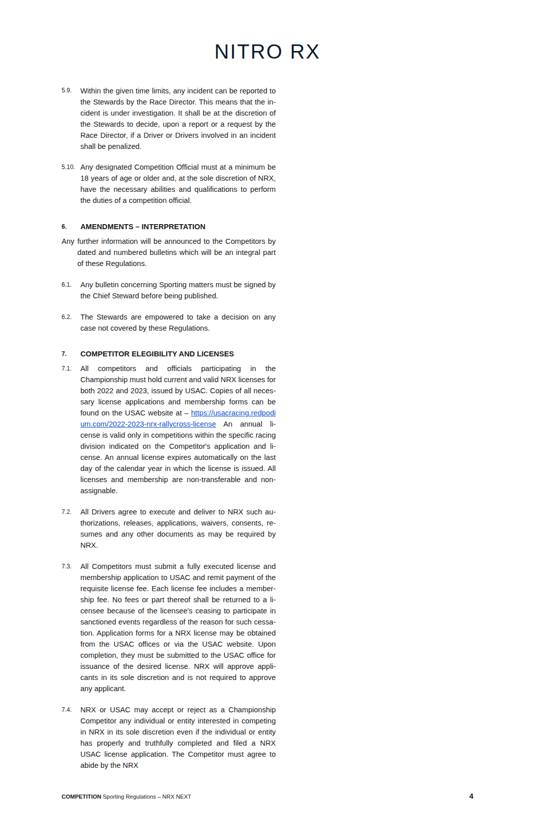NITRO RX
5.9.
Within the given time limits, any incident can be reported to the Stewards by the Race Director. This means that the incident is under investigation. It shall be at the discretion of the Stewards to decide, upon a report or a request by the Race Director, if a Driver or Drivers involved in an incident shall be penalized.
5.10.
Any designated Competition Official must at a minimum be 18 years of age or older and, at the sole discretion of NRX, have the necessary abilities and qualifications to perform the duties of a competition official.
6. AMENDMENTS – INTERPRETATION
Any
further information will be announced to the Competitors by dated and numbered bulletins which will be an integral part of these Regulations.
6.1.
Any bulletin concerning Sporting matters must be signed by the Chief Steward before being published.
6.2.
The Stewards are empowered to take a decision on any case not covered by these Regulations.
7. COMPETITOR ELEGIBILITY AND LICENSES
7.1.
All competitors and officials participating in the Championship must hold current and valid NRX licenses for both 2022 and 2023, issued by USAC. Copies of all necessary license applications and membership forms can be found on the USAC website at – https://usacracing.redpodium.com/2022-2023-nrx-rallycross-license An annual license is valid only in competitions within the specific racing division indicated on the Competitor's application and license. An annual license expires automatically on the last day of the calendar year in which the license is issued. All licenses and membership are non-transferable and non-assignable.
7.2.
All Drivers agree to execute and deliver to NRX such authorizations, releases, applications, waivers, consents, resumes and any other documents as may be required by NRX.
7.3.
All Competitors must submit a fully executed license and membership application to USAC and remit payment of the requisite license fee. Each license fee includes a membership fee. No fees or part thereof shall be returned to a licensee because of the licensee's ceasing to participate in sanctioned events regardless of the reason for such cessation. Application forms for a NRX license may be obtained from the USAC offices or via the USAC website. Upon completion, they must be submitted to the USAC office for issuance of the desired license. NRX will approve applicants in its sole discretion and is not required to approve any applicant.
7.4.
NRX or USAC may accept or reject as a Championship Competitor any individual or entity interested in competing in NRX in its sole discretion even if the individual or entity has properly and truthfully completed and filed a NRX USAC license application. The Competitor must agree to abide by the NRX
COMPETITION Sporting Regulations – NRX NEXT
4